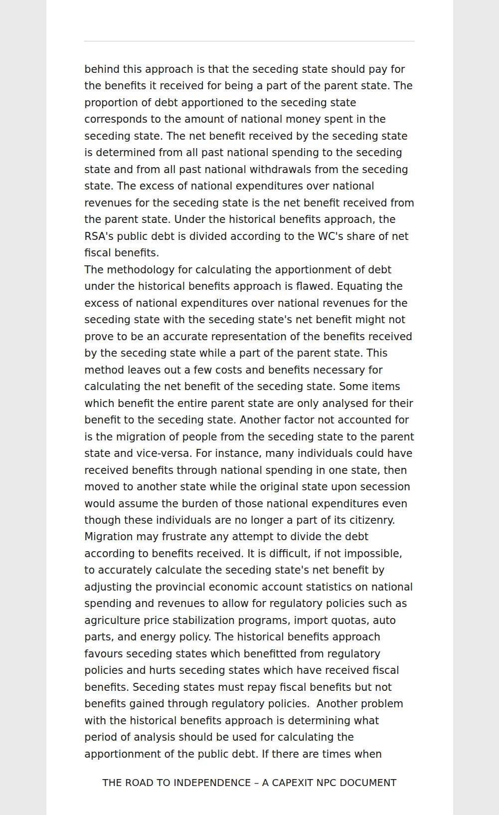behind this approach is that the seceding state should pay for the benefits it received for being a part of the parent state. The proportion of debt apportioned to the seceding state corresponds to the amount of national money spent in the seceding state. The net benefit received by the seceding state is determined from all past national spending to the seceding state and from all past national withdrawals from the seceding state. The excess of national expenditures over national revenues for the seceding state is the net benefit received from the parent state. Under the historical benefits approach, the RSA's public debt is divided according to the WC's share of net fiscal benefits.
The methodology for calculating the apportionment of debt under the historical benefits approach is flawed. Equating the excess of national expenditures over national revenues for the seceding state with the seceding state's net benefit might not prove to be an accurate representation of the benefits received by the seceding state while a part of the parent state. This method leaves out a few costs and benefits necessary for calculating the net benefit of the seceding state. Some items which benefit the entire parent state are only analysed for their benefit to the seceding state. Another factor not accounted for is the migration of people from the seceding state to the parent state and vice-versa. For instance, many individuals could have received benefits through national spending in one state, then moved to another state while the original state upon secession would assume the burden of those national expenditures even though these individuals are no longer a part of its citizenry.
Migration may frustrate any attempt to divide the debt according to benefits received. It is difficult, if not impossible, to accurately calculate the seceding state's net benefit by adjusting the provincial economic account statistics on national spending and revenues to allow for regulatory policies such as agriculture price stabilization programs, import quotas, auto parts, and energy policy. The historical benefits approach favours seceding states which benefitted from regulatory policies and hurts seceding states which have received fiscal benefits. Seceding states must repay fiscal benefits but not benefits gained through regulatory policies. Another problem with the historical benefits approach is determining what period of analysis should be used for calculating the apportionment of the public debt. If there are times when
THE ROAD TO INDEPENDENCE – A CAPEXIT NPC DOCUMENT